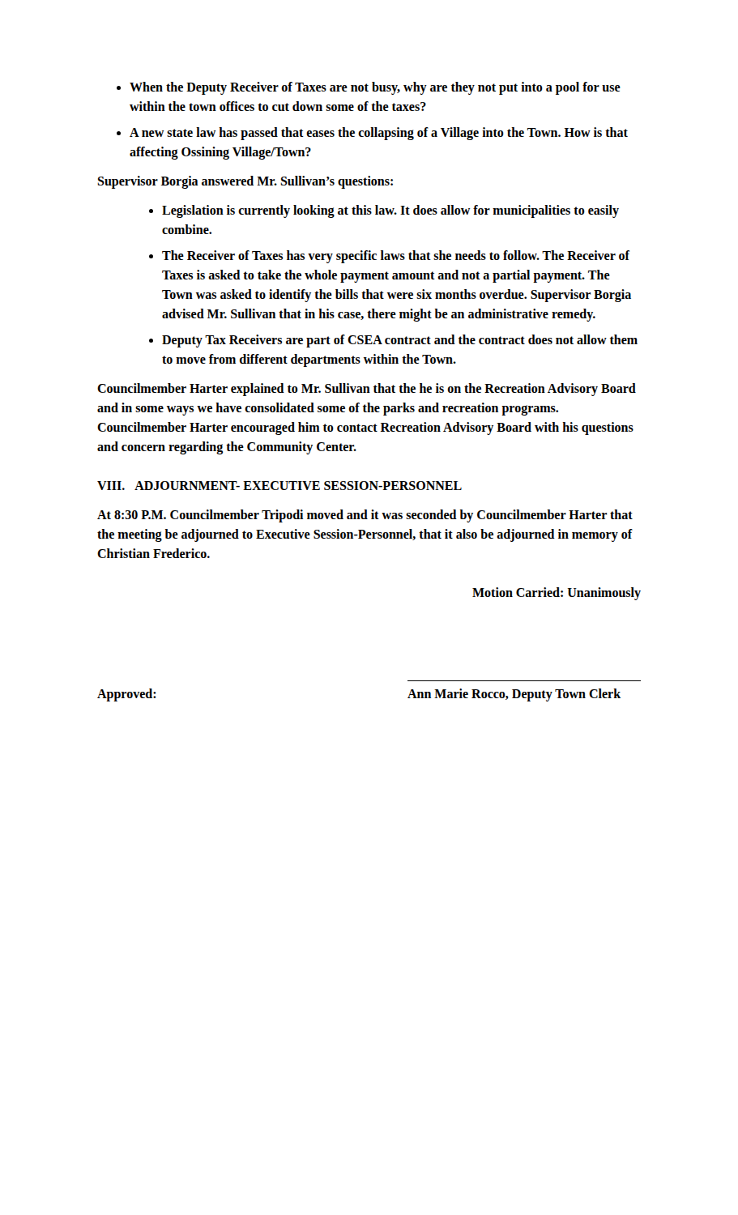When the Deputy Receiver of Taxes are not busy, why are they not put into a pool for use within the town offices to cut down some of the taxes?
A new state law has passed that eases the collapsing of a Village into the Town. How is that affecting Ossining Village/Town?
Supervisor Borgia answered Mr. Sullivan’s questions:
Legislation is currently looking at this law. It does allow for municipalities to easily combine.
The Receiver of Taxes has very specific laws that she needs to follow. The Receiver of Taxes is asked to take the whole payment amount and not a partial payment. The Town was asked to identify the bills that were six months overdue. Supervisor Borgia advised Mr. Sullivan that in his case, there might be an administrative remedy.
Deputy Tax Receivers are part of CSEA contract and the contract does not allow them to move from different departments within the Town.
Councilmember Harter explained to Mr. Sullivan that the he is on the Recreation Advisory Board and in some ways we have consolidated some of the parks and recreation programs. Councilmember Harter encouraged him to contact Recreation Advisory Board with his questions and concern regarding the Community Center.
VIII. ADJOURNMENT- EXECUTIVE SESSION-PERSONNEL
At 8:30 P.M. Councilmember Tripodi moved and it was seconded by Councilmember Harter that the meeting be adjourned to Executive Session-Personnel, that it also be adjourned in memory of Christian Frederico.
Motion Carried: Unanimously
Approved:
Ann Marie Rocco, Deputy Town Clerk